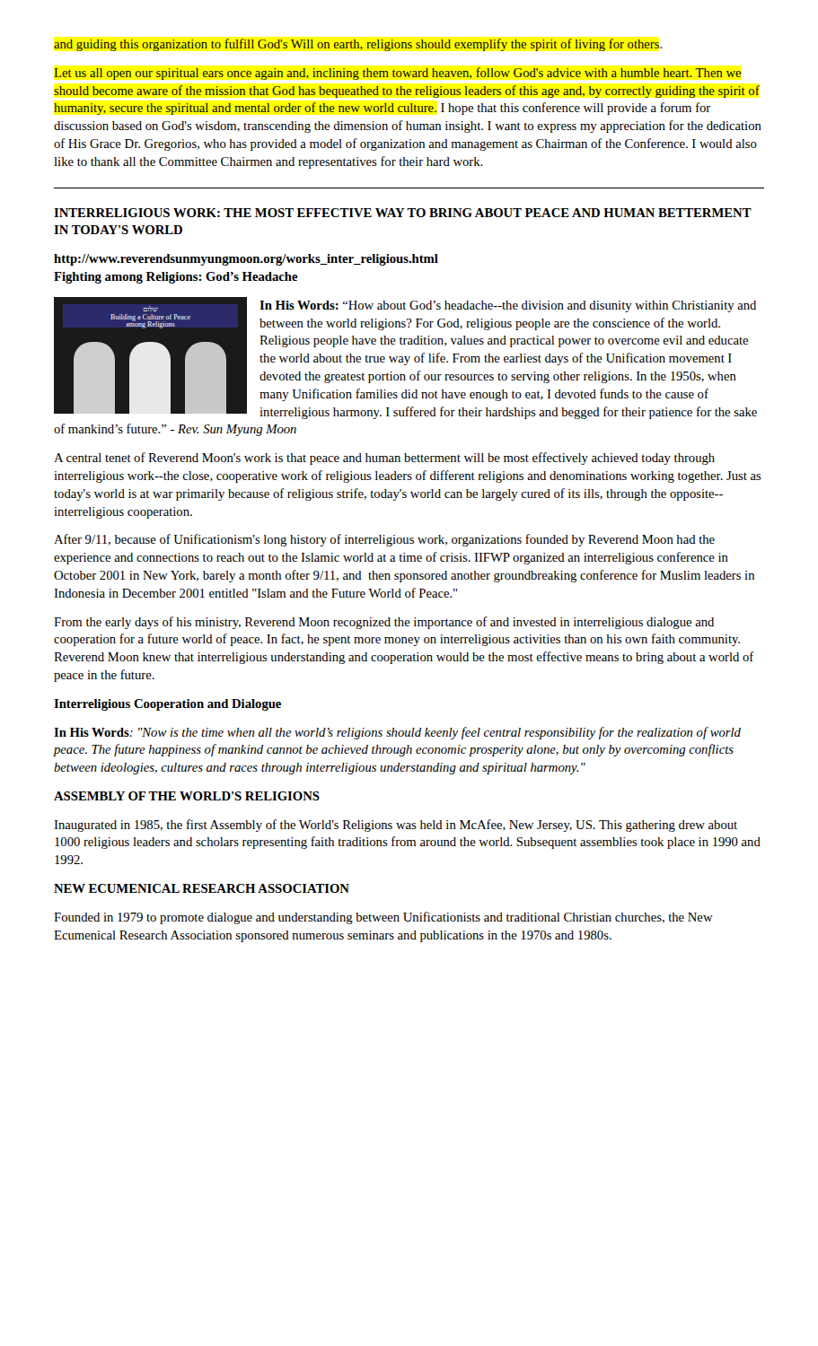and guiding this organization to fulfill God's Will on earth, religions should exemplify the spirit of living for others.
Let us all open our spiritual ears once again and, inclining them toward heaven, follow God's advice with a humble heart. Then we should become aware of the mission that God has bequeathed to the religious leaders of this age and, by correctly guiding the spirit of humanity, secure the spiritual and mental order of the new world culture. I hope that this conference will provide a forum for discussion based on God's wisdom, transcending the dimension of human insight. I want to express my appreciation for the dedication of His Grace Dr. Gregorios, who has provided a model of organization and management as Chairman of the Conference. I would also like to thank all the Committee Chairmen and representatives for their hard work.
INTERRELIGIOUS WORK: THE MOST EFFECTIVE WAY TO BRING ABOUT PEACE AND HUMAN BETTERMENT IN TODAY'S WORLD
http://www.reverendsunmyungmoon.org/works_inter_religious.html
Fighting among Religions: God’s Headache
שלום
Building a Culture of Peace
among Religions
In His Words: “How about God’s headache--the division and disunity within Christianity and between the world religions? For God, religious people are the conscience of the world. Religious people have the tradition, values and practical power to overcome evil and educate the world about the true way of life. From the earliest days of the Unification movement I devoted the greatest portion of our resources to serving other religions. In the 1950s, when many Unification families did not have enough to eat, I devoted funds to the cause of interreligious harmony. I suffered for their hardships and begged for their patience for the sake of mankind’s future.” - Rev. Sun Myung Moon
A central tenet of Reverend Moon's work is that peace and human betterment will be most effectively achieved today through interreligious work--the close, cooperative work of religious leaders of different religions and denominations working together. Just as today's world is at war primarily because of religious strife, today's world can be largely cured of its ills, through the opposite--interreligious cooperation.
After 9/11, because of Unificationism's long history of interreligious work, organizations founded by Reverend Moon had the experience and connections to reach out to the Islamic world at a time of crisis. IIFWP organized an interreligious conference in October 2001 in New York, barely a month ofter 9/11, and then sponsored another groundbreaking conference for Muslim leaders in Indonesia in December 2001 entitled "Islam and the Future World of Peace."
From the early days of his ministry, Reverend Moon recognized the importance of and invested in interreligious dialogue and cooperation for a future world of peace. In fact, he spent more money on interreligious activities than on his own faith community. Reverend Moon knew that interreligious understanding and cooperation would be the most effective means to bring about a world of peace in the future.
Interreligious Cooperation and Dialogue
In His Words: "Now is the time when all the world’s religions should keenly feel central responsibility for the realization of world peace. The future happiness of mankind cannot be achieved through economic prosperity alone, but only by overcoming conflicts between ideologies, cultures and races through interreligious understanding and spiritual harmony."
ASSEMBLY OF THE WORLD'S RELIGIONS
Inaugurated in 1985, the first Assembly of the World's Religions was held in McAfee, New Jersey, US. This gathering drew about 1000 religious leaders and scholars representing faith traditions from around the world. Subsequent assemblies took place in 1990 and 1992.
NEW ECUMENICAL RESEARCH ASSOCIATION
Founded in 1979 to promote dialogue and understanding between Unificationists and traditional Christian churches, the New Ecumenical Research Association sponsored numerous seminars and publications in the 1970s and 1980s.